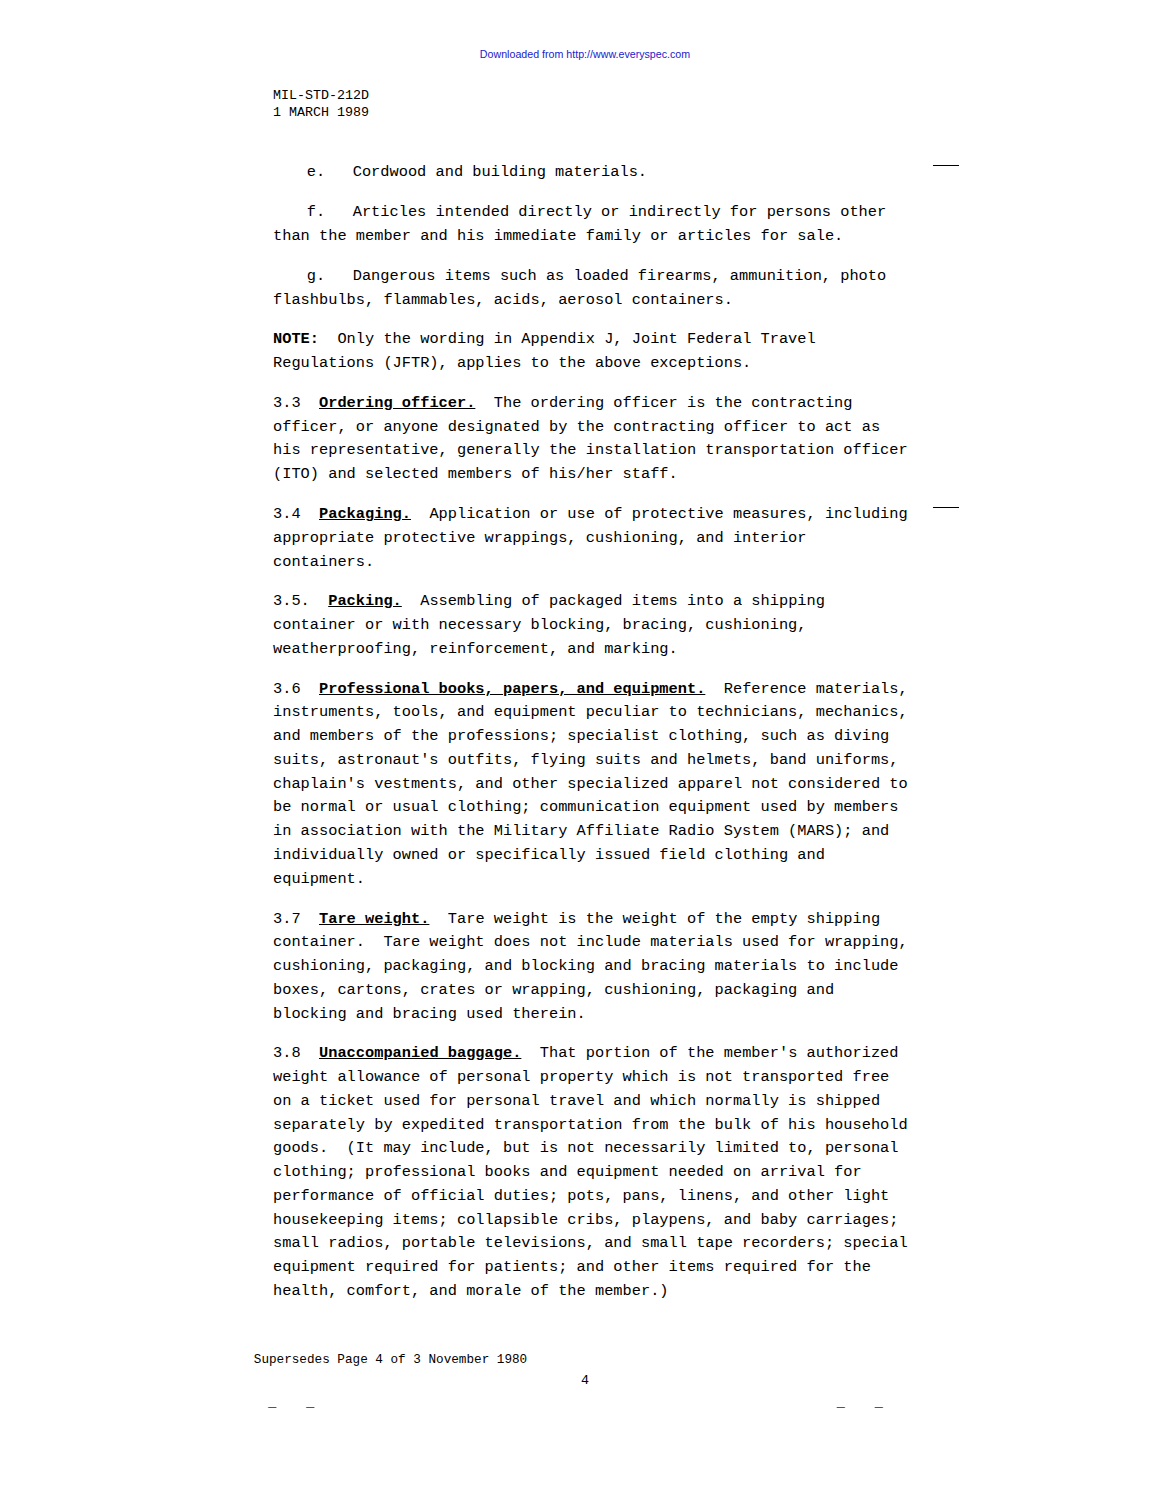Downloaded from http://www.everyspec.com
MIL-STD-212D
1 MARCH 1989
e. Cordwood and building materials.
f. Articles intended directly or indirectly for persons other than the member and his immediate family or articles for sale.
g. Dangerous items such as loaded firearms, ammunition, photo flashbulbs, flammables, acids, aerosol containers.
NOTE: Only the wording in Appendix J, Joint Federal Travel Regulations (JFTR), applies to the above exceptions.
3.3 Ordering officer. The ordering officer is the contracting officer, or anyone designated by the contracting officer to act as his representative, generally the installation transportation officer (ITO) and selected members of his/her staff.
3.4 Packaging. Application or use of protective measures, including appropriate protective wrappings, cushioning, and interior containers.
3.5. Packing. Assembling of packaged items into a shipping container or with necessary blocking, bracing, cushioning, weatherproofing, reinforcement, and marking.
3.6 Professional books, papers, and equipment. Reference materials, instruments, tools, and equipment peculiar to technicians, mechanics, and members of the professions; specialist clothing, such as diving suits, astronaut's outfits, flying suits and helmets, band uniforms, chaplain's vestments, and other specialized apparel not considered to be normal or usual clothing; communication equipment used by members in association with the Military Affiliate Radio System (MARS); and individually owned or specifically issued field clothing and equipment.
3.7 Tare weight. Tare weight is the weight of the empty shipping container. Tare weight does not include materials used for wrapping, cushioning, packaging, and blocking and bracing materials to include boxes, cartons, crates or wrapping, cushioning, packaging and blocking and bracing used therein.
3.8 Unaccompanied baggage. That portion of the member's authorized weight allowance of personal property which is not transported free on a ticket used for personal travel and which normally is shipped separately by expedited transportation from the bulk of his household goods. (It may include, but is not necessarily limited to, personal clothing; professional books and equipment needed on arrival for performance of official duties; pots, pans, linens, and other light housekeeping items; collapsible cribs, playpens, and baby carriages; small radios, portable televisions, and small tape recorders; special equipment required for patients; and other items required for the health, comfort, and morale of the member.)
Supersedes Page 4 of 3 November 1980
4
— —
— —